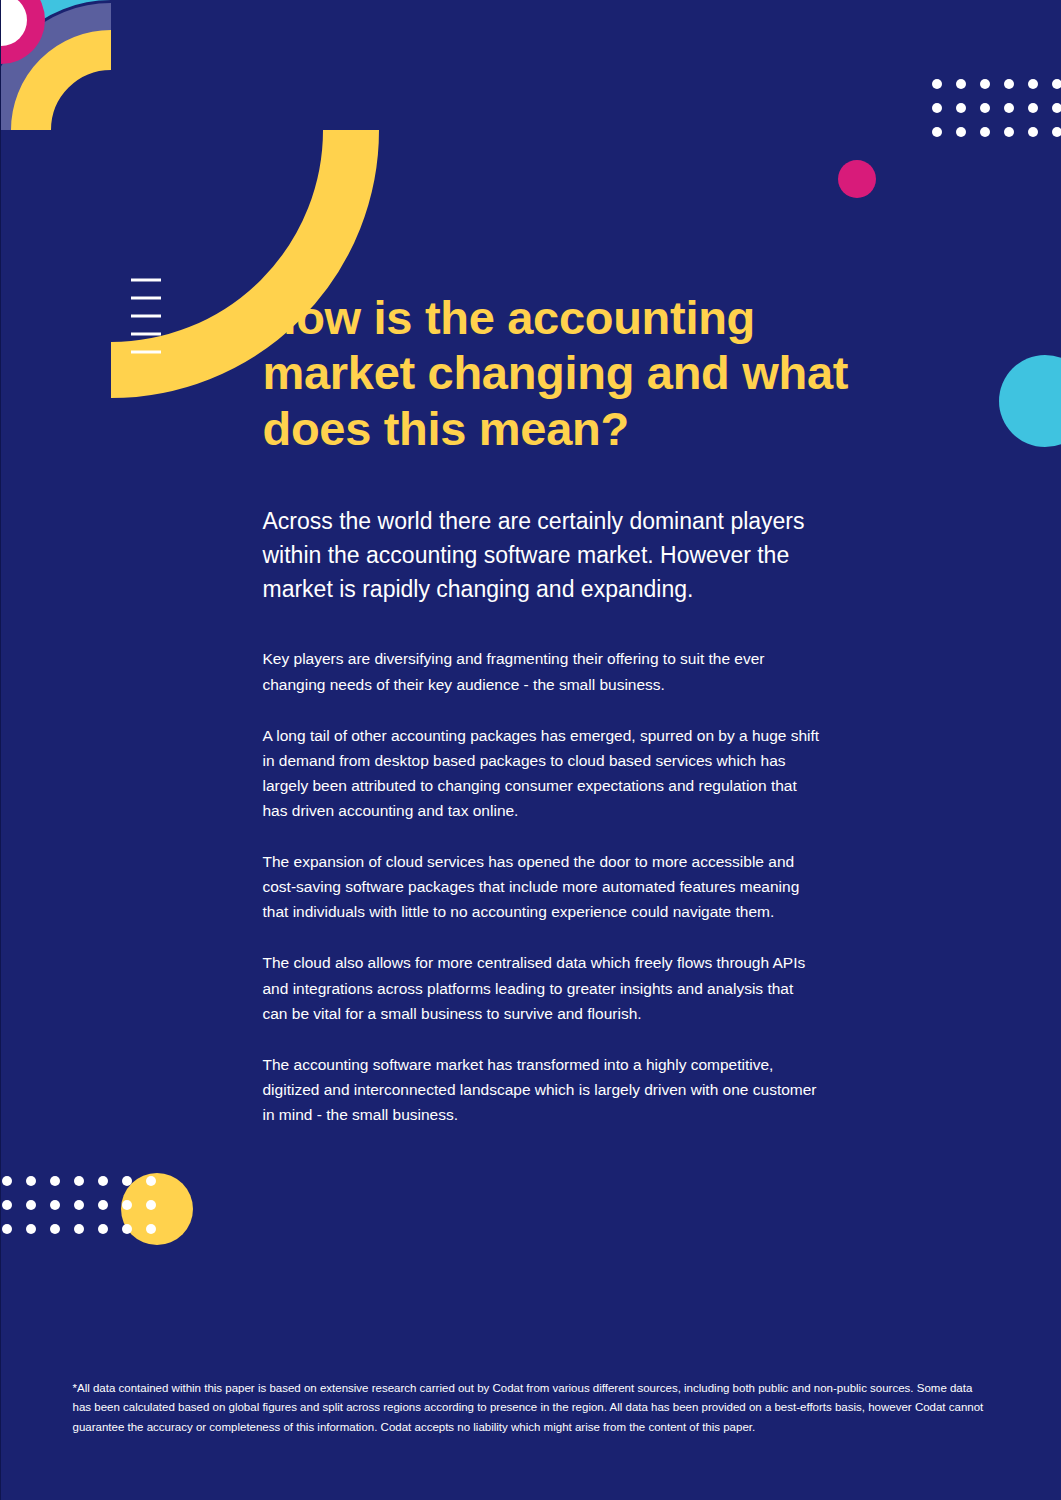How is the accounting market changing and what does this mean?
Across the world there are certainly dominant players within the accounting software market. However the market is rapidly changing and expanding.
Key players are diversifying and fragmenting their offering to suit the ever changing needs of their key audience - the small business.
A long tail of other accounting packages has emerged, spurred on by a huge shift in demand from desktop based packages to cloud based services which has largely been attributed to changing consumer expectations and regulation that has driven accounting and tax online.
The expansion of cloud services has opened the door to more accessible and cost-saving software packages that include more automated features meaning that individuals with little to no accounting experience could navigate them.
The cloud also allows for more centralised data which freely flows through APIs and integrations across platforms leading to greater insights and analysis that can be vital for a small business to survive and flourish.
The accounting software market has transformed into a highly competitive, digitized and interconnected landscape which is largely driven with one customer in mind - the small business.
*All data contained within this paper is based on extensive research carried out by Codat from various different sources, including both public and non-public sources. Some data has been calculated based on global figures and split across regions according to presence in the region. All data has been provided on a best-efforts basis, however Codat cannot guarantee the accuracy or completeness of this information. Codat accepts no liability which might arise from the content of this paper.